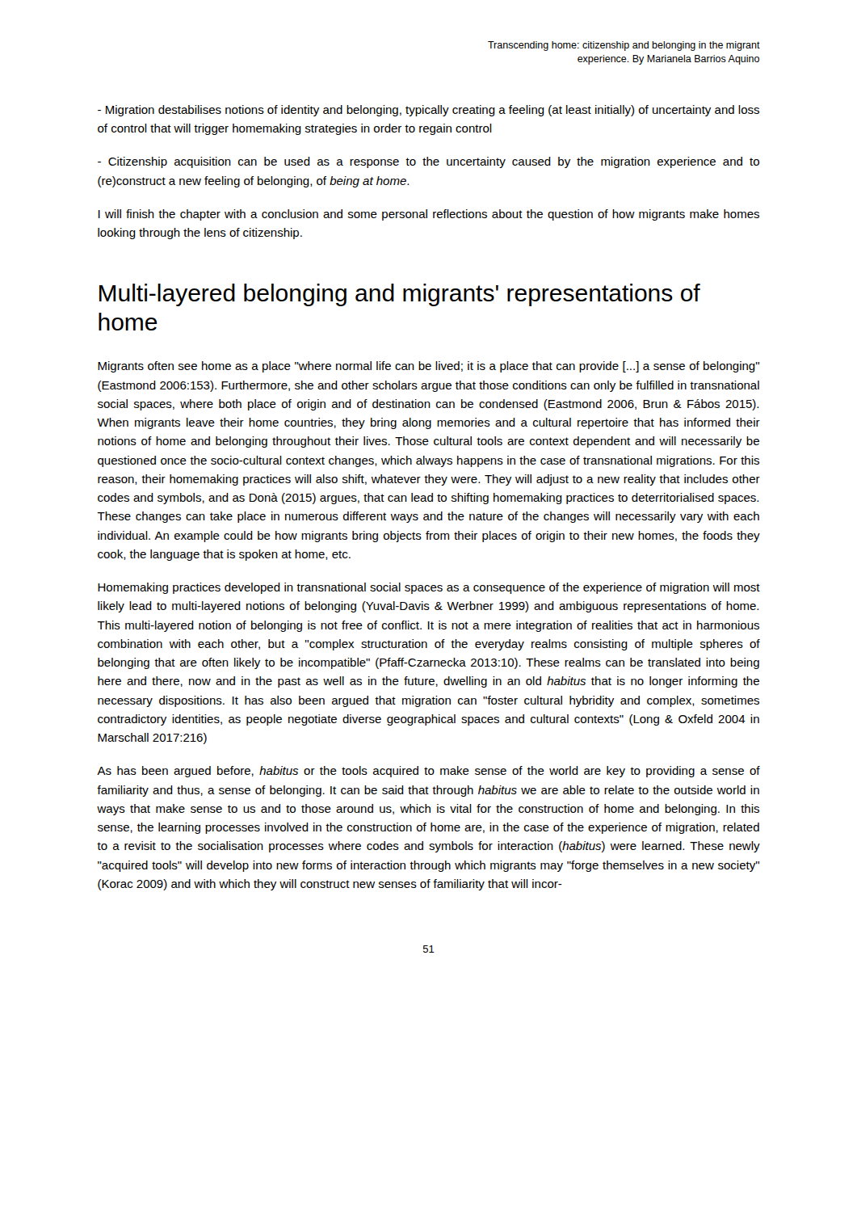Transcending home: citizenship and belonging in the migrant
experience. By Marianela Barrios Aquino
- Migration destabilises notions of identity and belonging, typically creating a feeling (at least initially) of uncertainty and loss of control that will trigger homemaking strategies in order to regain control
- Citizenship acquisition can be used as a response to the uncertainty caused by the migration experience and to (re)construct a new feeling of belonging, of being at home.
I will finish the chapter with a conclusion and some personal reflections about the question of how migrants make homes looking through the lens of citizenship.
Multi-layered belonging and migrants' representations of home
Migrants often see home as a place "where normal life can be lived; it is a place that can provide [...] a sense of belonging" (Eastmond 2006:153). Furthermore, she and other scholars argue that those conditions can only be fulfilled in transnational social spaces, where both place of origin and of destination can be condensed (Eastmond 2006, Brun & Fábos 2015). When migrants leave their home countries, they bring along memories and a cultural repertoire that has informed their notions of home and belonging throughout their lives. Those cultural tools are context dependent and will necessarily be questioned once the socio-cultural context changes, which always happens in the case of transnational migrations. For this reason, their homemaking practices will also shift, whatever they were. They will adjust to a new reality that includes other codes and symbols, and as Donà (2015) argues, that can lead to shifting homemaking practices to deterritorialised spaces. These changes can take place in numerous different ways and the nature of the changes will necessarily vary with each individual. An example could be how migrants bring objects from their places of origin to their new homes, the foods they cook, the language that is spoken at home, etc.
Homemaking practices developed in transnational social spaces as a consequence of the experience of migration will most likely lead to multi-layered notions of belonging (Yuval-Davis & Werbner 1999) and ambiguous representations of home. This multi-layered notion of belonging is not free of conflict. It is not a mere integration of realities that act in harmonious combination with each other, but a "complex structuration of the everyday realms consisting of multiple spheres of belonging that are often likely to be incompatible" (Pfaff-Czarnecka 2013:10). These realms can be translated into being here and there, now and in the past as well as in the future, dwelling in an old habitus that is no longer informing the necessary dispositions. It has also been argued that migration can "foster cultural hybridity and complex, sometimes contradictory identities, as people negotiate diverse geographical spaces and cultural contexts" (Long & Oxfeld 2004 in Marschall 2017:216)
As has been argued before, habitus or the tools acquired to make sense of the world are key to providing a sense of familiarity and thus, a sense of belonging. It can be said that through habitus we are able to relate to the outside world in ways that make sense to us and to those around us, which is vital for the construction of home and belonging. In this sense, the learning processes involved in the construction of home are, in the case of the experience of migration, related to a revisit to the socialisation processes where codes and symbols for interaction (habitus) were learned. These newly "acquired tools" will develop into new forms of interaction through which migrants may "forge themselves in a new society" (Korac 2009) and with which they will construct new senses of familiarity that will incor-
51